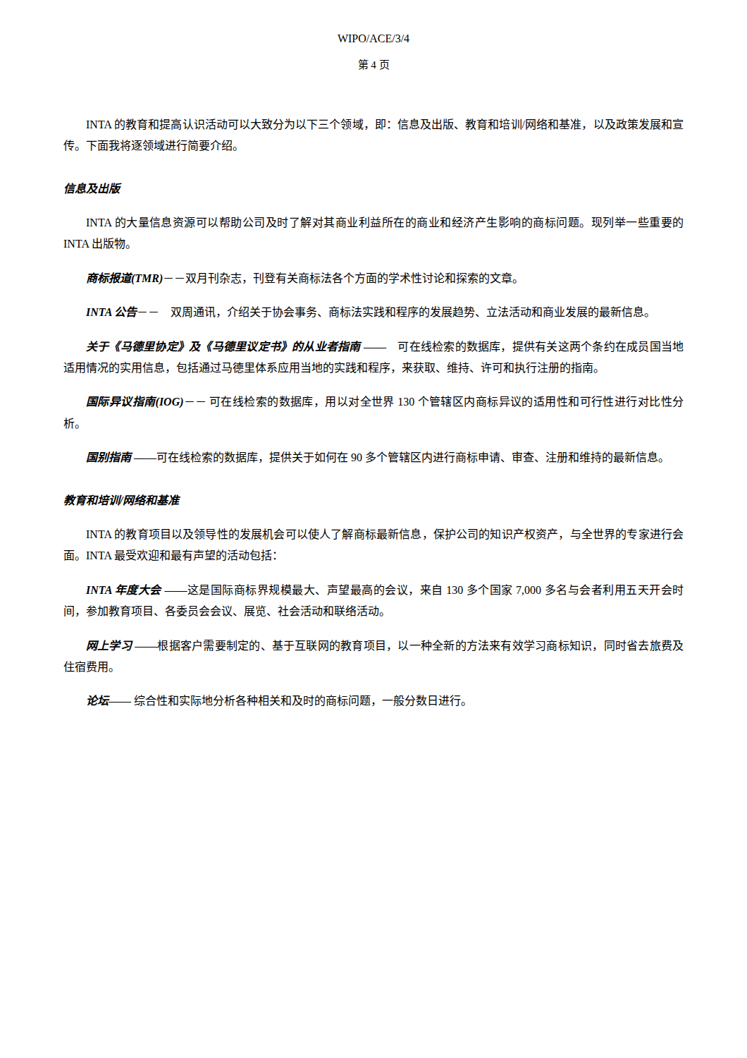WIPO/ACE/3/4
第 4 页
INTA 的教育和提高认识活动可以大致分为以下三个领域，即：信息及出版、教育和培训/网络和基准，以及政策发展和宣传。下面我将逐领域进行简要介绍。
信息及出版
INTA 的大量信息资源可以帮助公司及时了解对其商业利益所在的商业和经济产生影响的商标问题。现列举一些重要的 INTA 出版物。
商标报道(TMR)－－双月刊杂志，刊登有关商标法各个方面的学术性讨论和探索的文章。
INTA 公告－－　双周通讯，介绍关于协会事务、商标法实践和程序的发展趋势、立法活动和商业发展的最新信息。
关于《马德里协定》及《马德里议定书》的从业者指南 ——　可在线检索的数据库，提供有关这两个条约在成员国当地适用情况的实用信息，包括通过马德里体系应用当地的实践和程序，来获取、维持、许可和执行注册的指南。
国际异议指南(IOG)－－ 可在线检索的数据库，用以对全世界 130 个管辖区内商标异议的适用性和可行性进行对比性分析。
国别指南 ——可在线检索的数据库，提供关于如何在 90 多个管辖区内进行商标申请、审查、注册和维持的最新信息。
教育和培训/网络和基准
INTA 的教育项目以及领导性的发展机会可以使人了解商标最新信息，保护公司的知识产权资产，与全世界的专家进行会面。INTA 最受欢迎和最有声望的活动包括：
INTA 年度大会 ——这是国际商标界规模最大、声望最高的会议，来自 130 多个国家 7,000 多名与会者利用五天开会时间，参加教育项目、各委员会会议、展览、社会活动和联络活动。
网上学习 ——根据客户需要制定的、基于互联网的教育项目，以一种全新的方法来有效学习商标知识，同时省去旅费及住宿费用。
论坛—— 综合性和实际地分析各种相关和及时的商标问题，一般分数日进行。